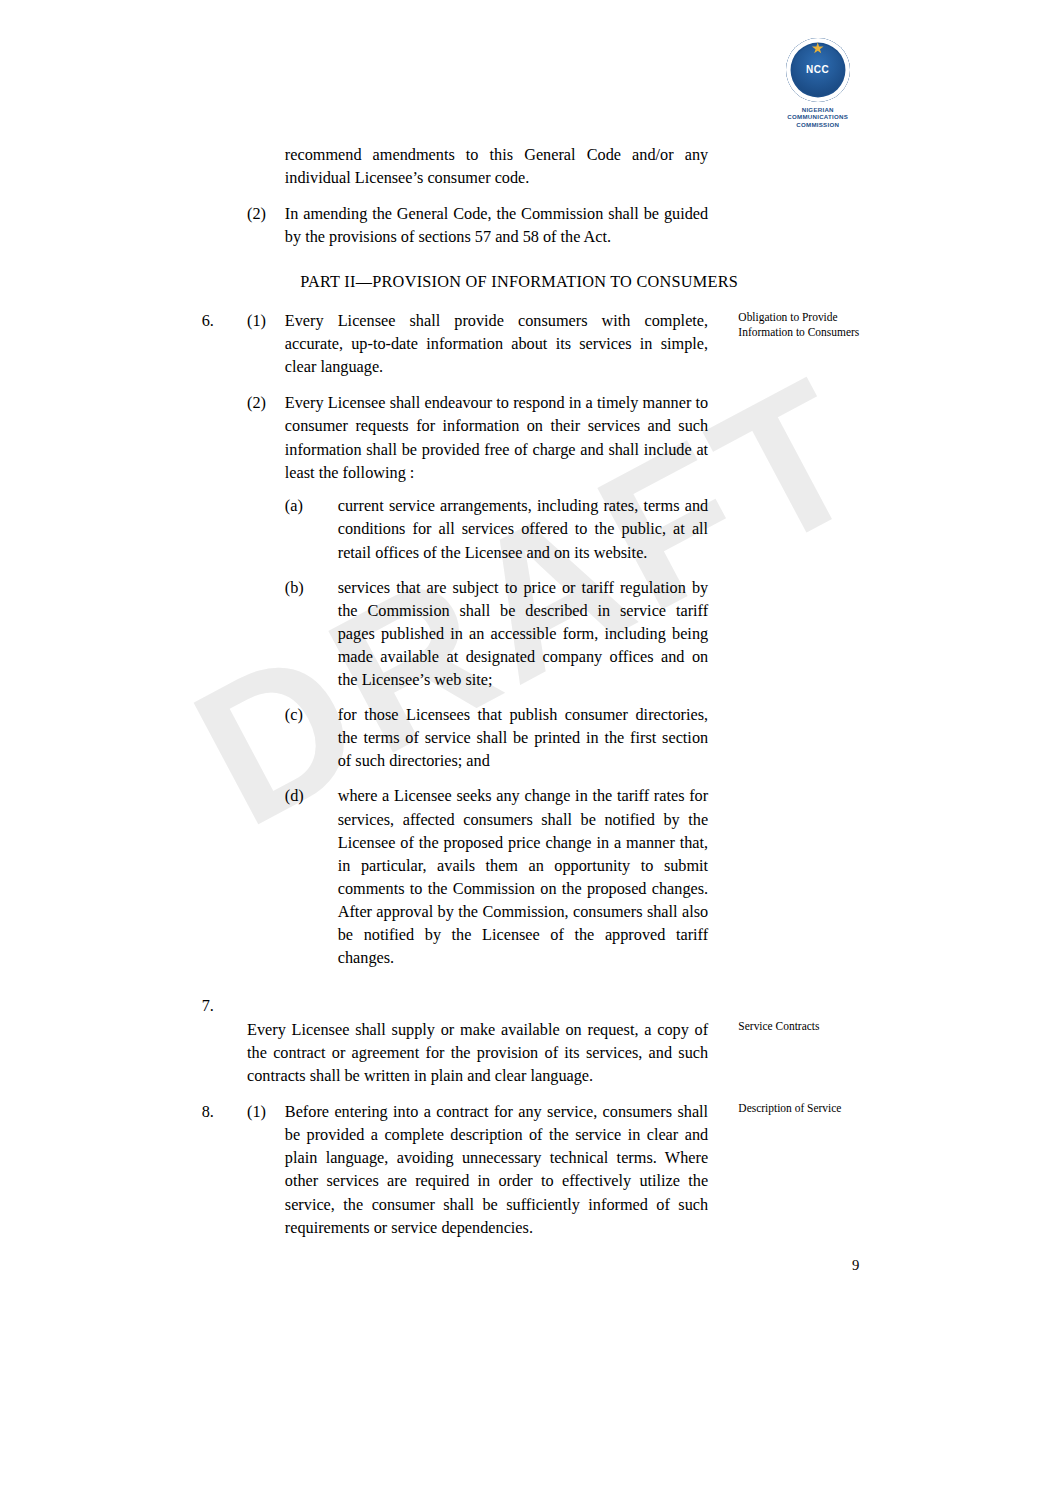Nigerian
Communications
Commission
DRAFT
recommend amendments to this General Code and/or any individual Licensee’s consumer code.
(2)
In amending the General Code, the Commission shall be guided by the provisions of sections 57 and 58 of the Act.
PART II—PROVISION OF INFORMATION TO CONSUMERS
6.
(1)
Every Licensee shall provide consumers with complete, accurate, up-to-date information about its services in simple, clear language.
Obligation to Provide Information to Consumers
(2)
Every Licensee shall endeavour to respond in a timely manner to consumer requests for information on their services and such information shall be provided free of charge and shall include at least the following :
(a)
current service arrangements, including rates, terms and conditions for all services offered to the public, at all retail offices of the Licensee and on its website.
(b)
services that are subject to price or tariff regulation by the Commission shall be described in service tariff pages published in an accessible form, including being made available at designated company offices and on the Licensee’s web site;
(c)
for those Licensees that publish consumer directories, the terms of service shall be printed in the first section of such directories; and
(d)
where a Licensee seeks any change in the tariff rates for services, affected consumers shall be notified by the Licensee of the proposed price change in a manner that, in particular, avails them an opportunity to submit comments to the Commission on the proposed changes. After approval by the Commission, consumers shall also be notified by the Licensee of the approved tariff changes.
7.
Every Licensee shall supply or make available on request, a copy of the contract or agreement for the provision of its services, and such contracts shall be written in plain and clear language.
Service Contracts
8.
(1)
Before entering into a contract for any service, consumers shall be provided a complete description of the service in clear and plain language, avoiding unnecessary technical terms. Where other services are required in order to effectively utilize the service, the consumer shall be sufficiently informed of such requirements or service dependencies.
Description of Service
9